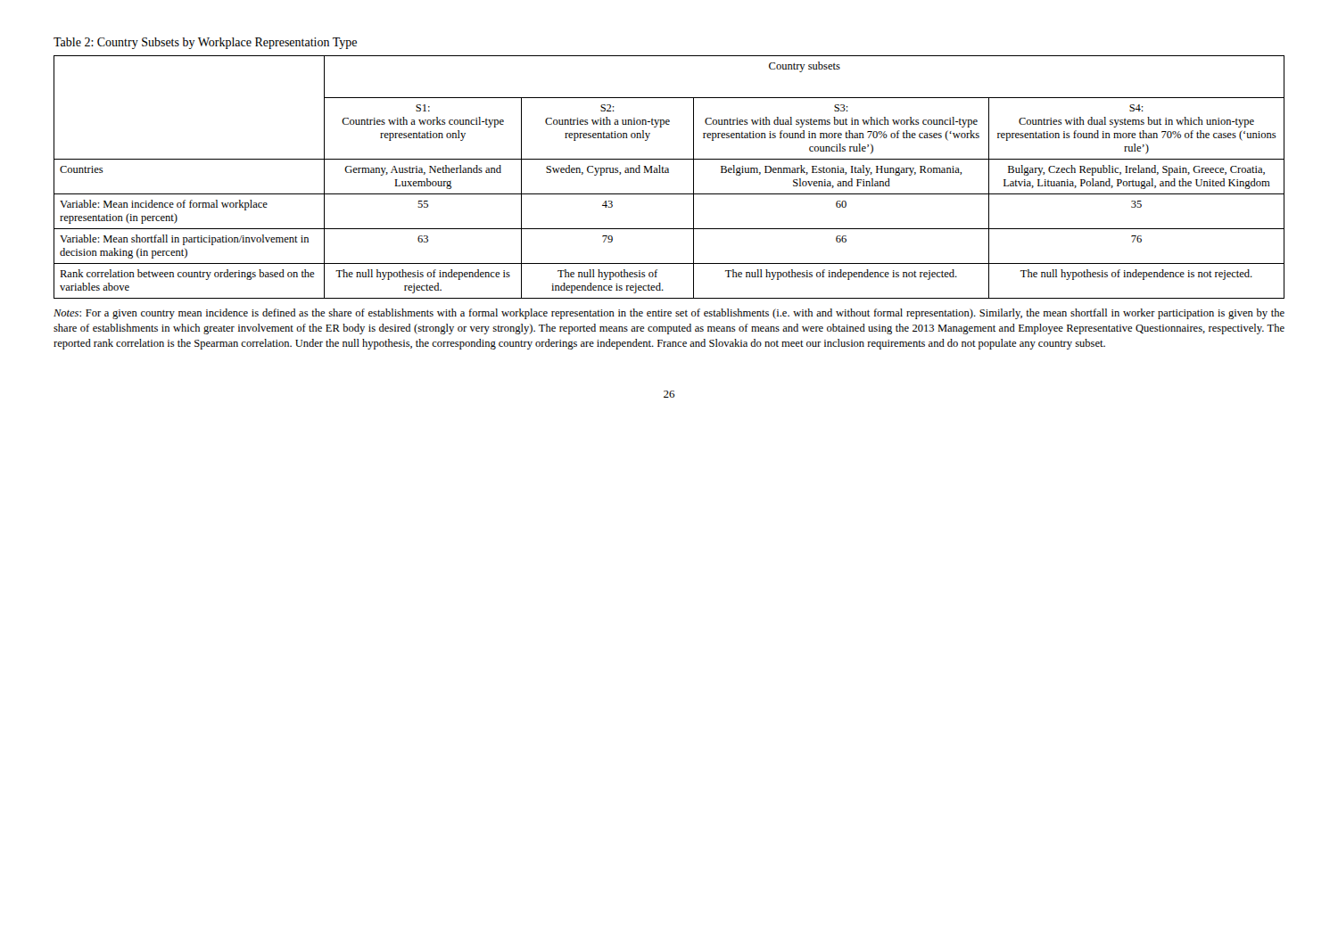Table 2: Country Subsets by Workplace Representation Type
| | Country subsets |
| | S1: Countries with a works council-type representation only | S2: Countries with a union-type representation only | S3: Countries with dual systems but in which works council-type representation is found in more than 70% of the cases (‘works councils rule’) | S4: Countries with dual systems but in which union-type representation is found in more than 70% of the cases (‘unions rule’) |
| Countries | Germany, Austria, Netherlands and Luxembourg | Sweden, Cyprus, and Malta | Belgium, Denmark, Estonia, Italy, Hungary, Romania, Slovenia, and Finland | Bulgary, Czech Republic, Ireland, Spain, Greece, Croatia, Latvia, Lituania, Poland, Portugal, and the United Kingdom |
| Variable: Mean incidence of formal workplace representation (in percent) | 55 | 43 | 60 | 35 |
| Variable: Mean shortfall in participation/involvement in decision making (in percent) | 63 | 79 | 66 | 76 |
| Rank correlation between country orderings based on the variables above | The null hypothesis of independence is rejected. | The null hypothesis of independence is rejected. | The null hypothesis of independence is not rejected. | The null hypothesis of independence is not rejected. |
Notes: For a given country mean incidence is defined as the share of establishments with a formal workplace representation in the entire set of establishments (i.e. with and without formal representation). Similarly, the mean shortfall in worker participation is given by the share of establishments in which greater involvement of the ER body is desired (strongly or very strongly). The reported means are computed as means of means and were obtained using the 2013 Management and Employee Representative Questionnaires, respectively. The reported rank correlation is the Spearman correlation. Under the null hypothesis, the corresponding country orderings are independent. France and Slovakia do not meet our inclusion requirements and do not populate any country subset.
26